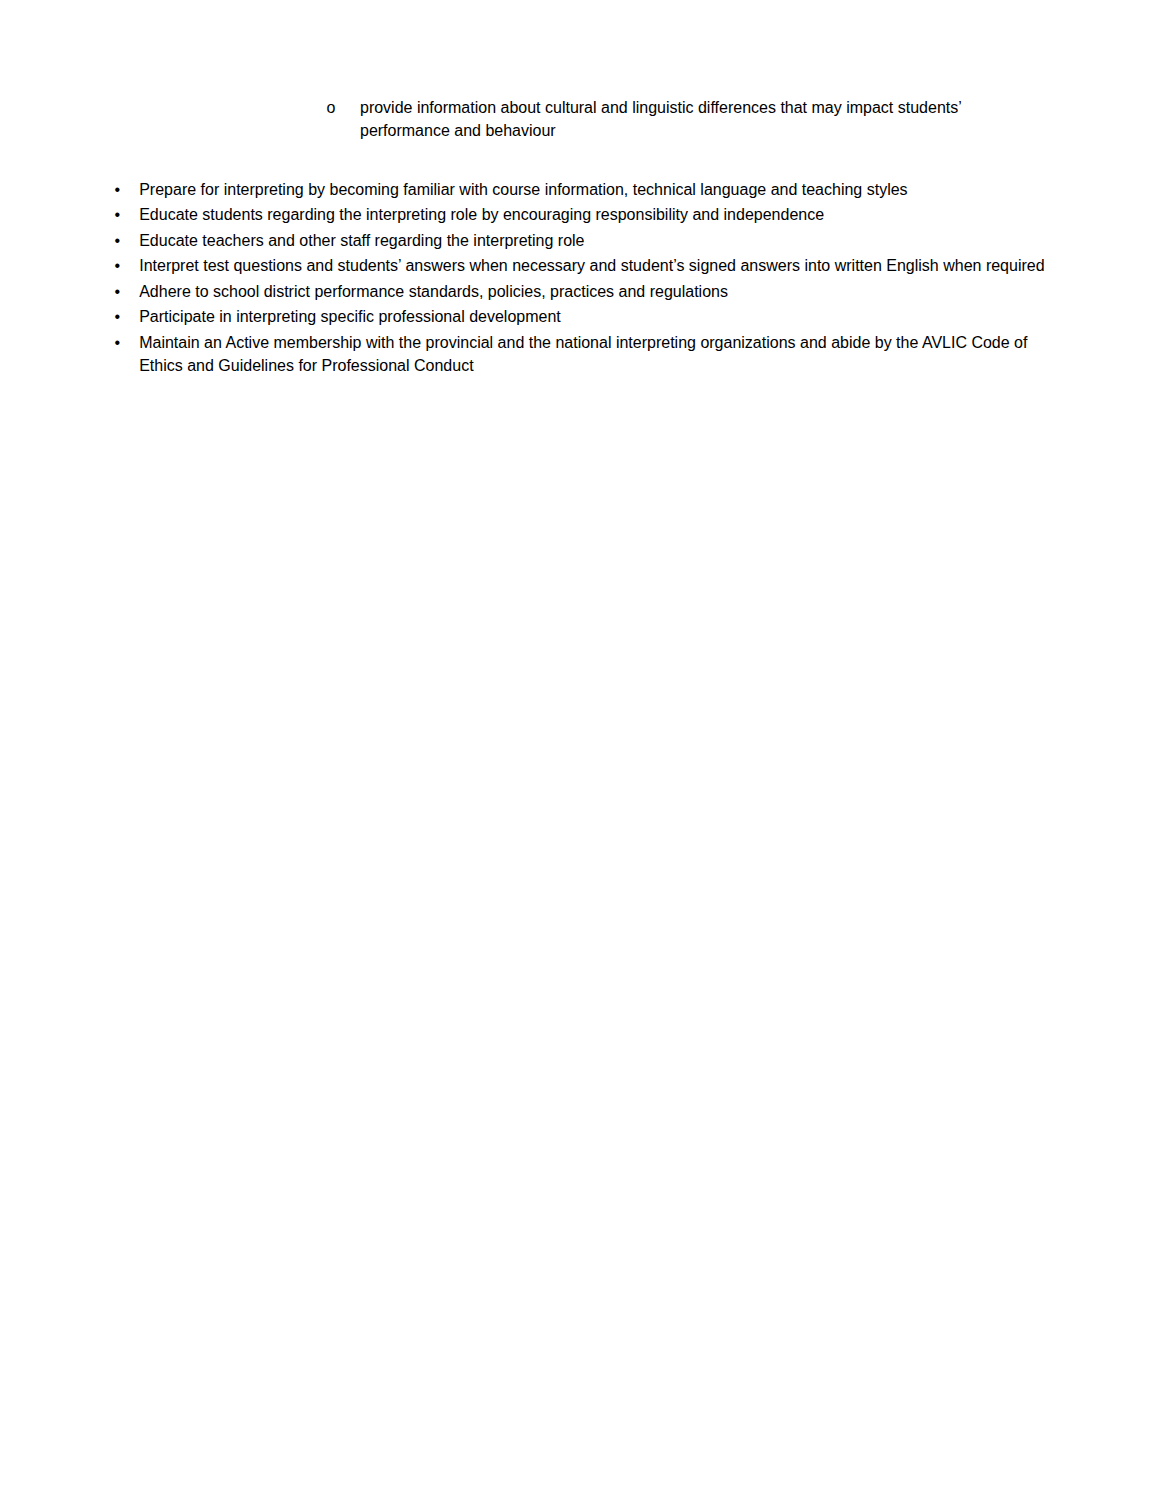provide information about cultural and linguistic differences that may impact students’ performance and behaviour
Prepare for interpreting by becoming familiar with course information, technical language and teaching styles
Educate students regarding the interpreting role by encouraging responsibility and independence
Educate teachers and other staff regarding the interpreting role
Interpret test questions and students’ answers when necessary and student’s signed answers into written English when required
Adhere to school district performance standards, policies, practices and regulations
Participate in interpreting specific professional development
Maintain an Active membership with the provincial and the national interpreting organizations and abide by the AVLIC Code of Ethics and Guidelines for Professional Conduct